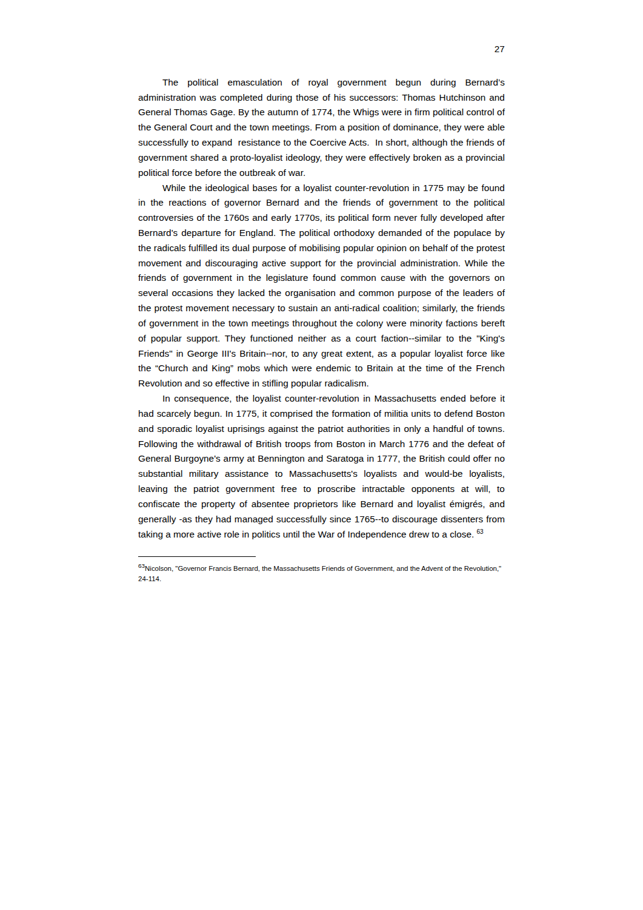27
The political emasculation of royal government begun during Bernard’s administration was completed during those of his successors: Thomas Hutchinson and General Thomas Gage. By the autumn of 1774, the Whigs were in firm political control of the General Court and the town meetings. From a position of dominance, they were able successfully to expand resistance to the Coercive Acts. In short, although the friends of government shared a proto-loyalist ideology, they were effectively broken as a provincial political force before the outbreak of war.
While the ideological bases for a loyalist counter-revolution in 1775 may be found in the reactions of governor Bernard and the friends of government to the political controversies of the 1760s and early 1770s, its political form never fully developed after Bernard's departure for England. The political orthodoxy demanded of the populace by the radicals fulfilled its dual purpose of mobilising popular opinion on behalf of the protest movement and discouraging active support for the provincial administration. While the friends of government in the legislature found common cause with the governors on several occasions they lacked the organisation and common purpose of the leaders of the protest movement necessary to sustain an anti-radical coalition; similarly, the friends of government in the town meetings throughout the colony were minority factions bereft of popular support. They functioned neither as a court faction--similar to the "King's Friends" in George III's Britain--nor, to any great extent, as a popular loyalist force like the “Church and King” mobs which were endemic to Britain at the time of the French Revolution and so effective in stifling popular radicalism.
In consequence, the loyalist counter-revolution in Massachusetts ended before it had scarcely begun. In 1775, it comprised the formation of militia units to defend Boston and sporadic loyalist uprisings against the patriot authorities in only a handful of towns. Following the withdrawal of British troops from Boston in March 1776 and the defeat of General Burgoyne's army at Bennington and Saratoga in 1777, the British could offer no substantial military assistance to Massachusetts's loyalists and would-be loyalists, leaving the patriot government free to proscribe intractable opponents at will, to confiscate the property of absentee proprietors like Bernard and loyalist émigrés, and generally -as they had managed successfully since 1765--to discourage dissenters from taking a more active role in politics until the War of Independence drew to a close. 63
63 Nicolson, "Governor Francis Bernard, the Massachusetts Friends of Government, and the Advent of the Revolution," 24-114.